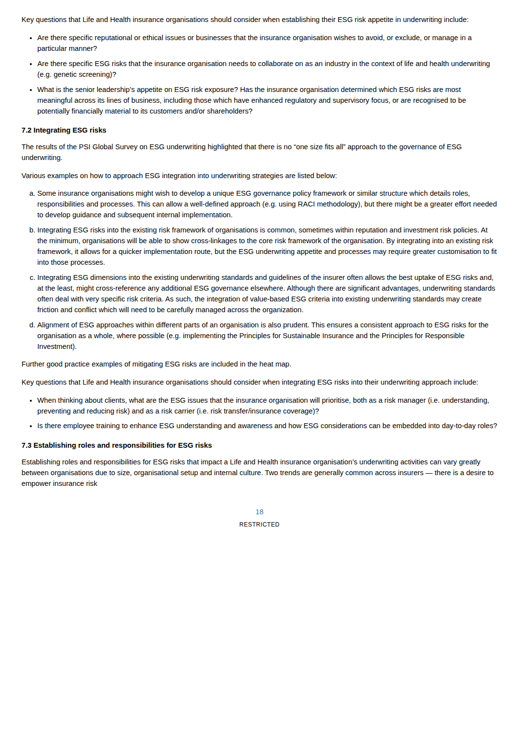Key questions that Life and Health insurance organisations should consider when establishing their ESG risk appetite in underwriting include:
Are there specific reputational or ethical issues or businesses that the insurance organisation wishes to avoid, or exclude, or manage in a particular manner?
Are there specific ESG risks that the insurance organisation needs to collaborate on as an industry in the context of life and health underwriting (e.g. genetic screening)?
What is the senior leadership’s appetite on ESG risk exposure? Has the insurance organisation determined which ESG risks are most meaningful across its lines of business, including those which have enhanced regulatory and supervisory focus, or are recognised to be potentially financially material to its customers and/or shareholders?
7.2 Integrating ESG risks
The results of the PSI Global Survey on ESG underwriting highlighted that there is no “one size fits all” approach to the governance of ESG underwriting.
Various examples on how to approach ESG integration into underwriting strategies are listed below:
Some insurance organisations might wish to develop a unique ESG governance policy framework or similar structure which details roles, responsibilities and processes. This can allow a well-defined approach (e.g. using RACI methodology), but there might be a greater effort needed to develop guidance and subsequent internal implementation.
Integrating ESG risks into the existing risk framework of organisations is common, sometimes within reputation and investment risk policies. At the minimum, organisations will be able to show cross-linkages to the core risk framework of the organisation. By integrating into an existing risk framework, it allows for a quicker implementation route, but the ESG underwriting appetite and processes may require greater customisation to fit into those processes.
Integrating ESG dimensions into the existing underwriting standards and guidelines of the insurer often allows the best uptake of ESG risks and, at the least, might cross-reference any additional ESG governance elsewhere. Although there are significant advantages, underwriting standards often deal with very specific risk criteria. As such, the integration of value-based ESG criteria into existing underwriting standards may create friction and conflict which will need to be carefully managed across the organization.
Alignment of ESG approaches within different parts of an organisation is also prudent. This ensures a consistent approach to ESG risks for the organisation as a whole, where possible (e.g. implementing the Principles for Sustainable Insurance and the Principles for Responsible Investment).
Further good practice examples of mitigating ESG risks are included in the heat map.
Key questions that Life and Health insurance organisations should consider when integrating ESG risks into their underwriting approach include:
When thinking about clients, what are the ESG issues that the insurance organisation will prioritise, both as a risk manager (i.e. understanding, preventing and reducing risk) and as a risk carrier (i.e. risk transfer/insurance coverage)?
Is there employee training to enhance ESG understanding and awareness and how ESG considerations can be embedded into day-to-day roles?
7.3 Establishing roles and responsibilities for ESG risks
Establishing roles and responsibilities for ESG risks that impact a Life and Health insurance organisation’s underwriting activities can vary greatly between organisations due to size, organisational setup and internal culture. Two trends are generally common across insurers — there is a desire to empower insurance risk
18
RESTRICTED